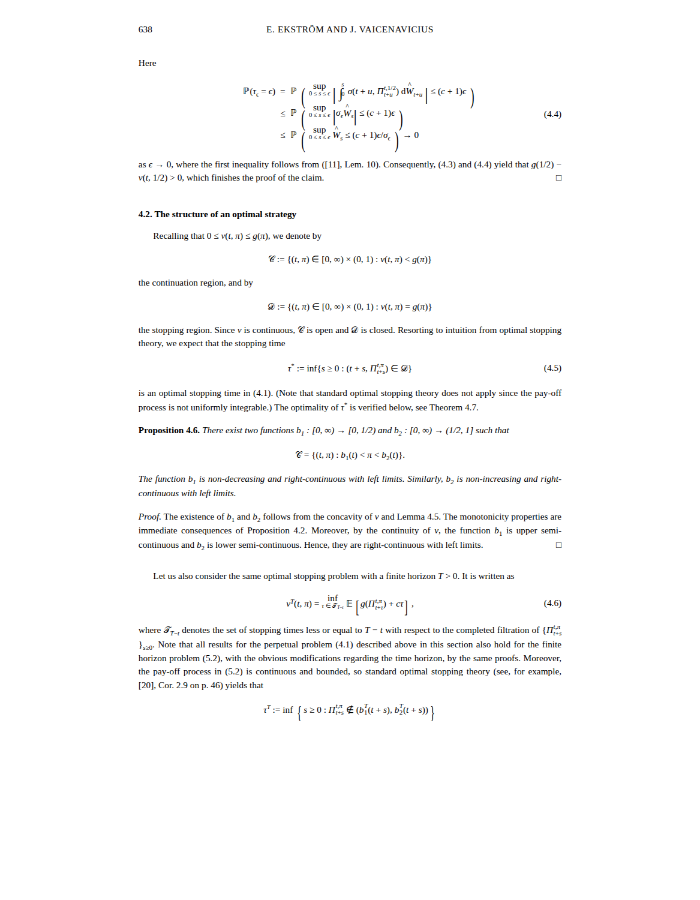638 E. EKSTRÖM AND J. VAICENAVICIUS 638
Here
ℙ(τϵ = ϵ)=ℙ ( sup 0 ≤ s ≤ ϵ | ∫s 0 σ(t + u, Πt,1/2 t+u) dWt+u | ≤ (c + 1)ϵ ) ≤ℙ ( sup 0 ≤ s ≤ ϵ |σϵWs| ≤ (c + 1)ϵ ) ≤ℙ ( sup 0 ≤ s ≤ ϵ Ws ≤ (c + 1)ϵ/σϵ ) → 0
(4.4)
as ϵ → 0, where the first inequality follows from ([11], Lem. 10). Consequently, (4.3) and (4.4) yield that g(1/2) − v(t, 1/2) > 0, which finishes the proof of the claim. □
4.2. The structure of an optimal strategy
Recalling that 0 ≤ v(t, π) ≤ g(π), we denote by
𝒞 := {(t, π) ∈ [0, ∞) × (0, 1) : v(t, π) < g(π)}
the continuation region, and by
𝒟 := {(t, π) ∈ [0, ∞) × (0, 1) : v(t, π) = g(π)}
the stopping region. Since v is continuous, 𝒞 is open and 𝒟 is closed. Resorting to intuition from optimal stopping theory, we expect that the stopping time
τ* := inf{s ≥ 0 : (t + s, Πt,π t+s) ∈ 𝒟}
(4.5)
is an optimal stopping time in (4.1). (Note that standard optimal stopping theory does not apply since the pay-off process is not uniformly integrable.) The optimality of τ* is verified below, see Theorem 4.7.
Proposition 4.6. There exist two functions b 1 : [0, ∞) → [0, 1/2) and b 2 : [0, ∞) → (1/2, 1] such that
𝒞 = {(t, π) : b 1(t) < π < b 2(t)}.
The function b 1 is non-decreasing and right-continuous with left limits. Similarly, b 2 is non-increasing and right-continuous with left limits.
Proof. The existence of b 1 and b 2 follows from the concavity of v and Lemma 4.5. The monotonicity properties are immediate consequences of Proposition 4.2. Moreover, by the continuity of v, the function b 1 is upper semi-continuous and b 2 is lower semi-continuous. Hence, they are right-continuous with left limits. □
Let us also consider the same optimal stopping problem with a finite horizon T > 0. It is written as
vT(t, π) = inf τ ∈ 𝒯T−t 𝔼 [g(Πt,π t+τ) + cτ] ,
(4.6)
where 𝒯T−t denotes the set of stopping times less or equal to T − t with respect to the completed filtration of {Πt,π t+s}s≥0. Note that all results for the perpetual problem (4.1) described above in this section also hold for the finite horizon problem (5.2), with the obvious modifications regarding the time horizon, by the same proofs. Moreover, the pay-off process in (5.2) is continuous and bounded, so standard optimal stopping theory (see, for example, [20], Cor. 2.9 on p. 46) yields that
τT := inf {s ≥ 0 : Πt,π t+s ∉ (bT 1(t + s), bT 2(t + s))}